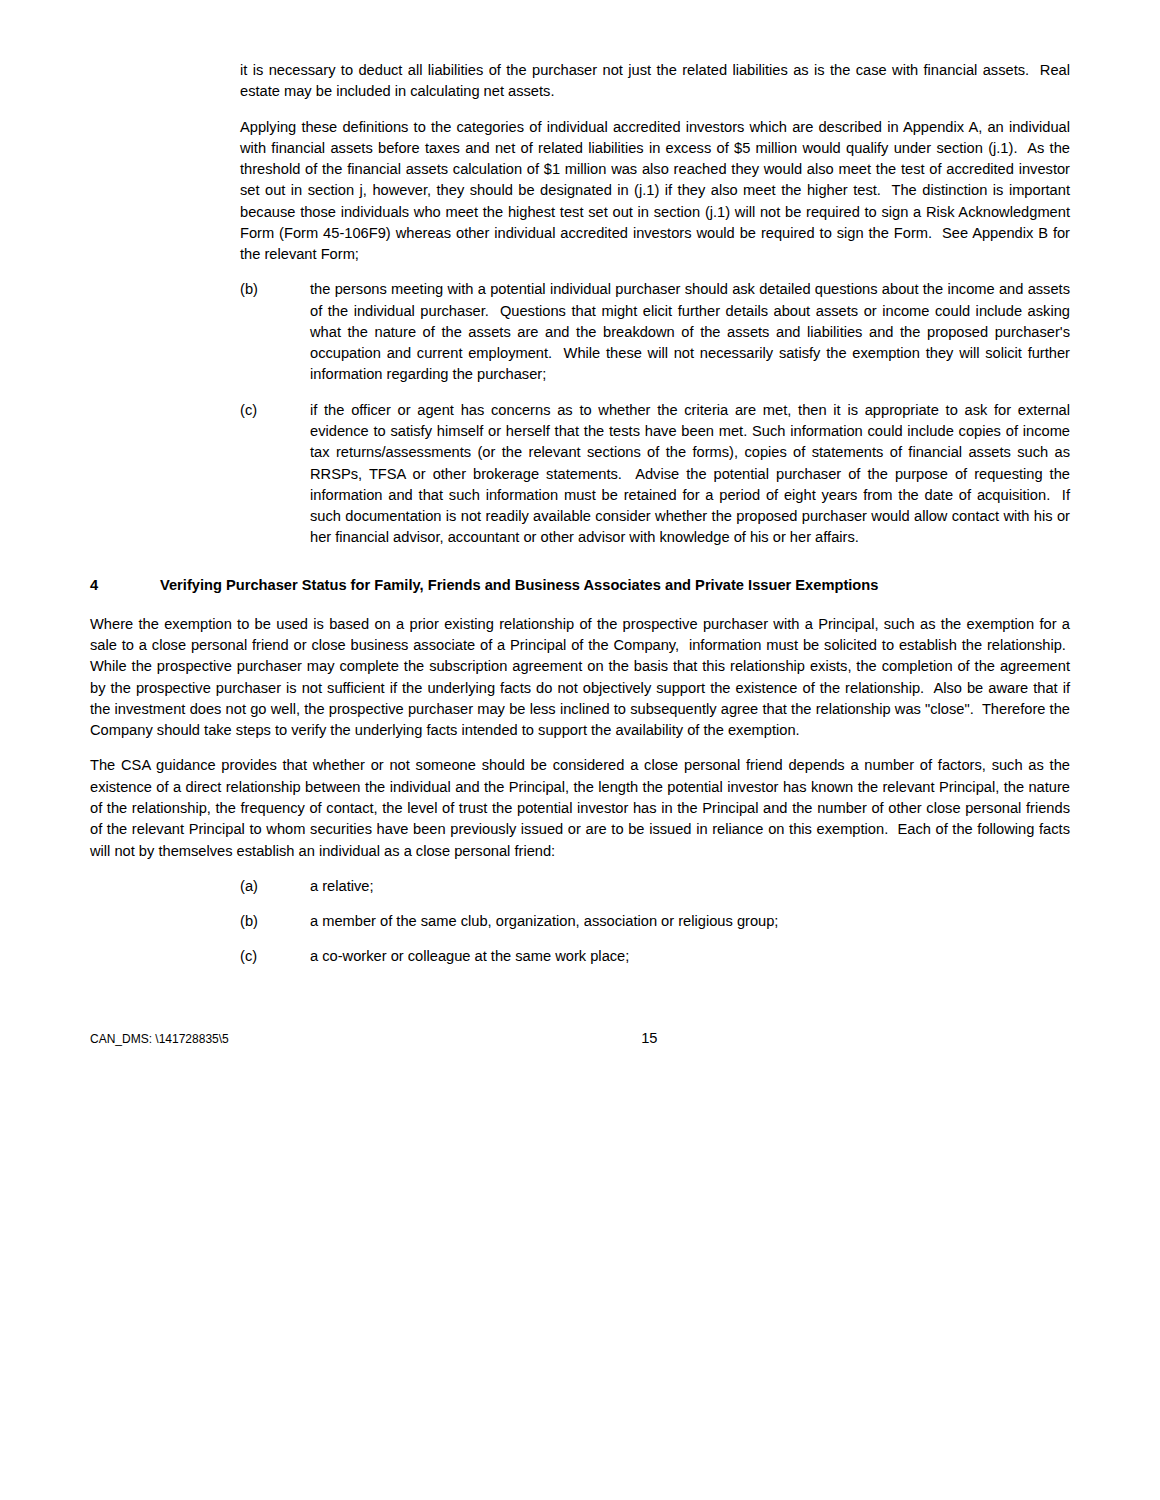it is necessary to deduct all liabilities of the purchaser not just the related liabilities as is the case with financial assets. Real estate may be included in calculating net assets.
Applying these definitions to the categories of individual accredited investors which are described in Appendix A, an individual with financial assets before taxes and net of related liabilities in excess of $5 million would qualify under section (j.1). As the threshold of the financial assets calculation of $1 million was also reached they would also meet the test of accredited investor set out in section j, however, they should be designated in (j.1) if they also meet the higher test. The distinction is important because those individuals who meet the highest test set out in section (j.1) will not be required to sign a Risk Acknowledgment Form (Form 45-106F9) whereas other individual accredited investors would be required to sign the Form. See Appendix B for the relevant Form;
(b)
the persons meeting with a potential individual purchaser should ask detailed questions about the income and assets of the individual purchaser. Questions that might elicit further details about assets or income could include asking what the nature of the assets are and the breakdown of the assets and liabilities and the proposed purchaser's occupation and current employment. While these will not necessarily satisfy the exemption they will solicit further information regarding the purchaser;
(c)
if the officer or agent has concerns as to whether the criteria are met, then it is appropriate to ask for external evidence to satisfy himself or herself that the tests have been met. Such information could include copies of income tax returns/assessments (or the relevant sections of the forms), copies of statements of financial assets such as RRSPs, TFSA or other brokerage statements. Advise the potential purchaser of the purpose of requesting the information and that such information must be retained for a period of eight years from the date of acquisition. If such documentation is not readily available consider whether the proposed purchaser would allow contact with his or her financial advisor, accountant or other advisor with knowledge of his or her affairs.
4 Verifying Purchaser Status for Family, Friends and Business Associates and Private Issuer Exemptions
Where the exemption to be used is based on a prior existing relationship of the prospective purchaser with a Principal, such as the exemption for a sale to a close personal friend or close business associate of a Principal of the Company, information must be solicited to establish the relationship. While the prospective purchaser may complete the subscription agreement on the basis that this relationship exists, the completion of the agreement by the prospective purchaser is not sufficient if the underlying facts do not objectively support the existence of the relationship. Also be aware that if the investment does not go well, the prospective purchaser may be less inclined to subsequently agree that the relationship was "close". Therefore the Company should take steps to verify the underlying facts intended to support the availability of the exemption.
The CSA guidance provides that whether or not someone should be considered a close personal friend depends a number of factors, such as the existence of a direct relationship between the individual and the Principal, the length the potential investor has known the relevant Principal, the nature of the relationship, the frequency of contact, the level of trust the potential investor has in the Principal and the number of other close personal friends of the relevant Principal to whom securities have been previously issued or are to be issued in reliance on this exemption. Each of the following facts will not by themselves establish an individual as a close personal friend:
(a)
a relative;
(b)
a member of the same club, organization, association or religious group;
(c)
a co-worker or colleague at the same work place;
CAN_DMS: \141728835\5
15